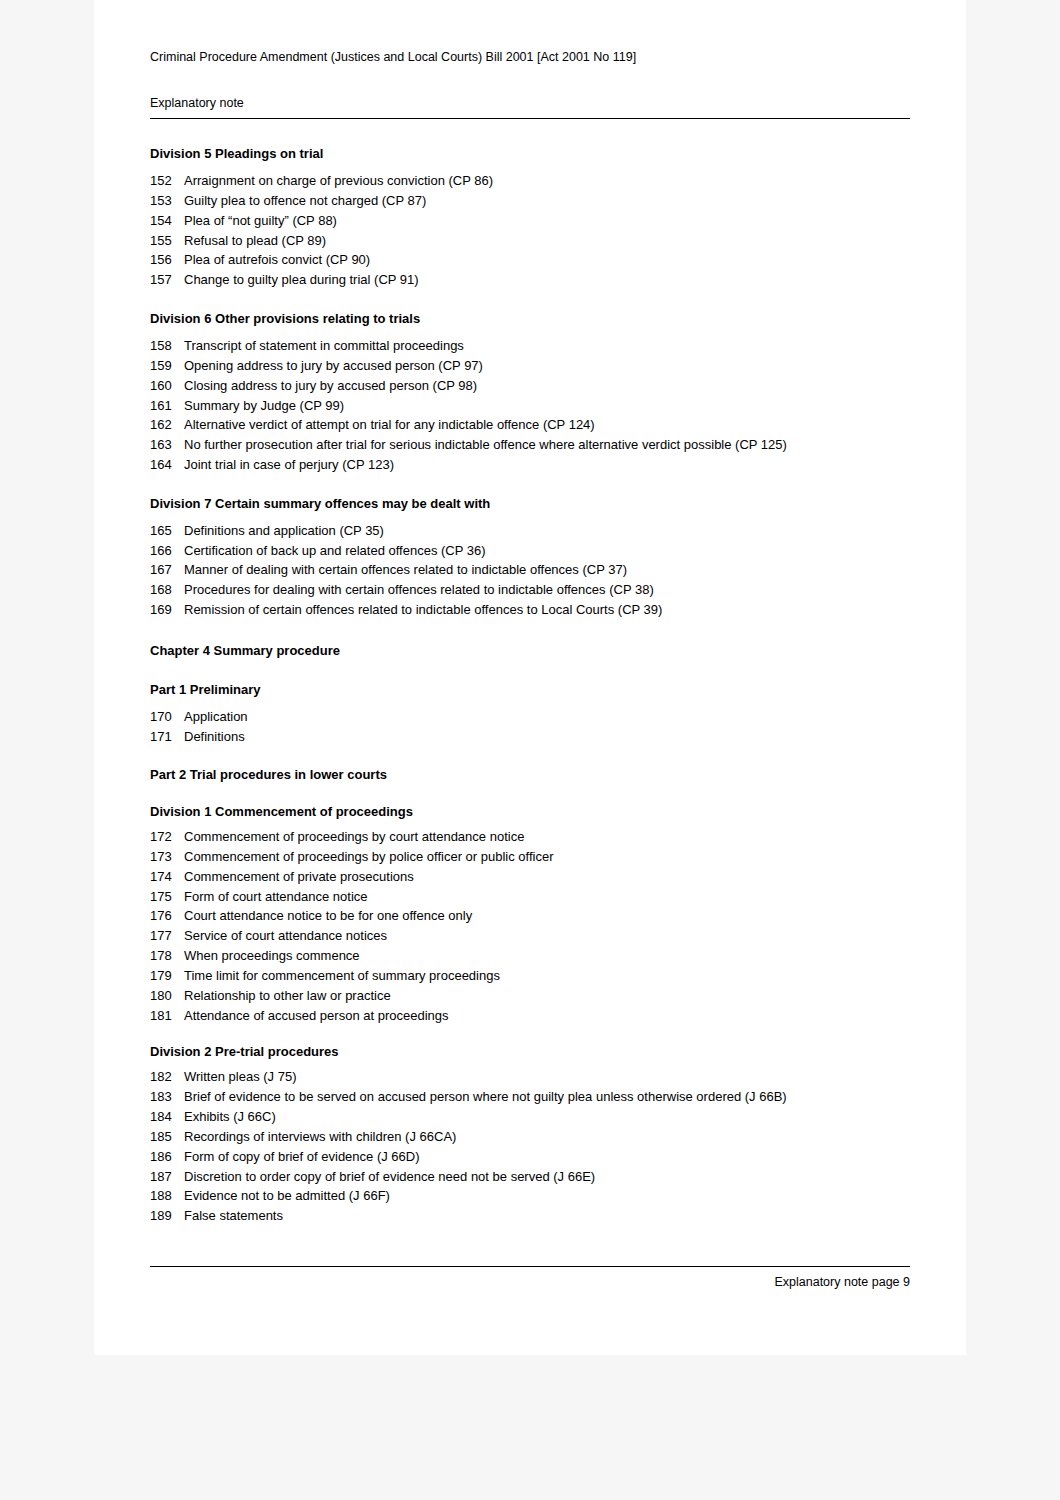Criminal Procedure Amendment (Justices and Local Courts) Bill 2001 [Act 2001 No 119]
Explanatory note
Division 5 Pleadings on trial
152 Arraignment on charge of previous conviction (CP 86)
153 Guilty plea to offence not charged (CP 87)
154 Plea of “not guilty” (CP 88)
155 Refusal to plead (CP 89)
156 Plea of autrefois convict (CP 90)
157 Change to guilty plea during trial (CP 91)
Division 6 Other provisions relating to trials
158 Transcript of statement in committal proceedings
159 Opening address to jury by accused person (CP 97)
160 Closing address to jury by accused person (CP 98)
161 Summary by Judge (CP 99)
162 Alternative verdict of attempt on trial for any indictable offence (CP 124)
163 No further prosecution after trial for serious indictable offence where alternative verdict possible (CP 125)
164 Joint trial in case of perjury (CP 123)
Division 7 Certain summary offences may be dealt with
165 Definitions and application (CP 35)
166 Certification of back up and related offences (CP 36)
167 Manner of dealing with certain offences related to indictable offences (CP 37)
168 Procedures for dealing with certain offences related to indictable offences (CP 38)
169 Remission of certain offences related to indictable offences to Local Courts (CP 39)
Chapter 4 Summary procedure
Part 1 Preliminary
170 Application
171 Definitions
Part 2 Trial procedures in lower courts
Division 1 Commencement of proceedings
172 Commencement of proceedings by court attendance notice
173 Commencement of proceedings by police officer or public officer
174 Commencement of private prosecutions
175 Form of court attendance notice
176 Court attendance notice to be for one offence only
177 Service of court attendance notices
178 When proceedings commence
179 Time limit for commencement of summary proceedings
180 Relationship to other law or practice
181 Attendance of accused person at proceedings
Division 2 Pre-trial procedures
182 Written pleas (J 75)
183 Brief of evidence to be served on accused person where not guilty plea unless otherwise ordered (J 66B)
184 Exhibits (J 66C)
185 Recordings of interviews with children (J 66CA)
186 Form of copy of brief of evidence (J 66D)
187 Discretion to order copy of brief of evidence need not be served (J 66E)
188 Evidence not to be admitted (J 66F)
189 False statements
Explanatory note page 9